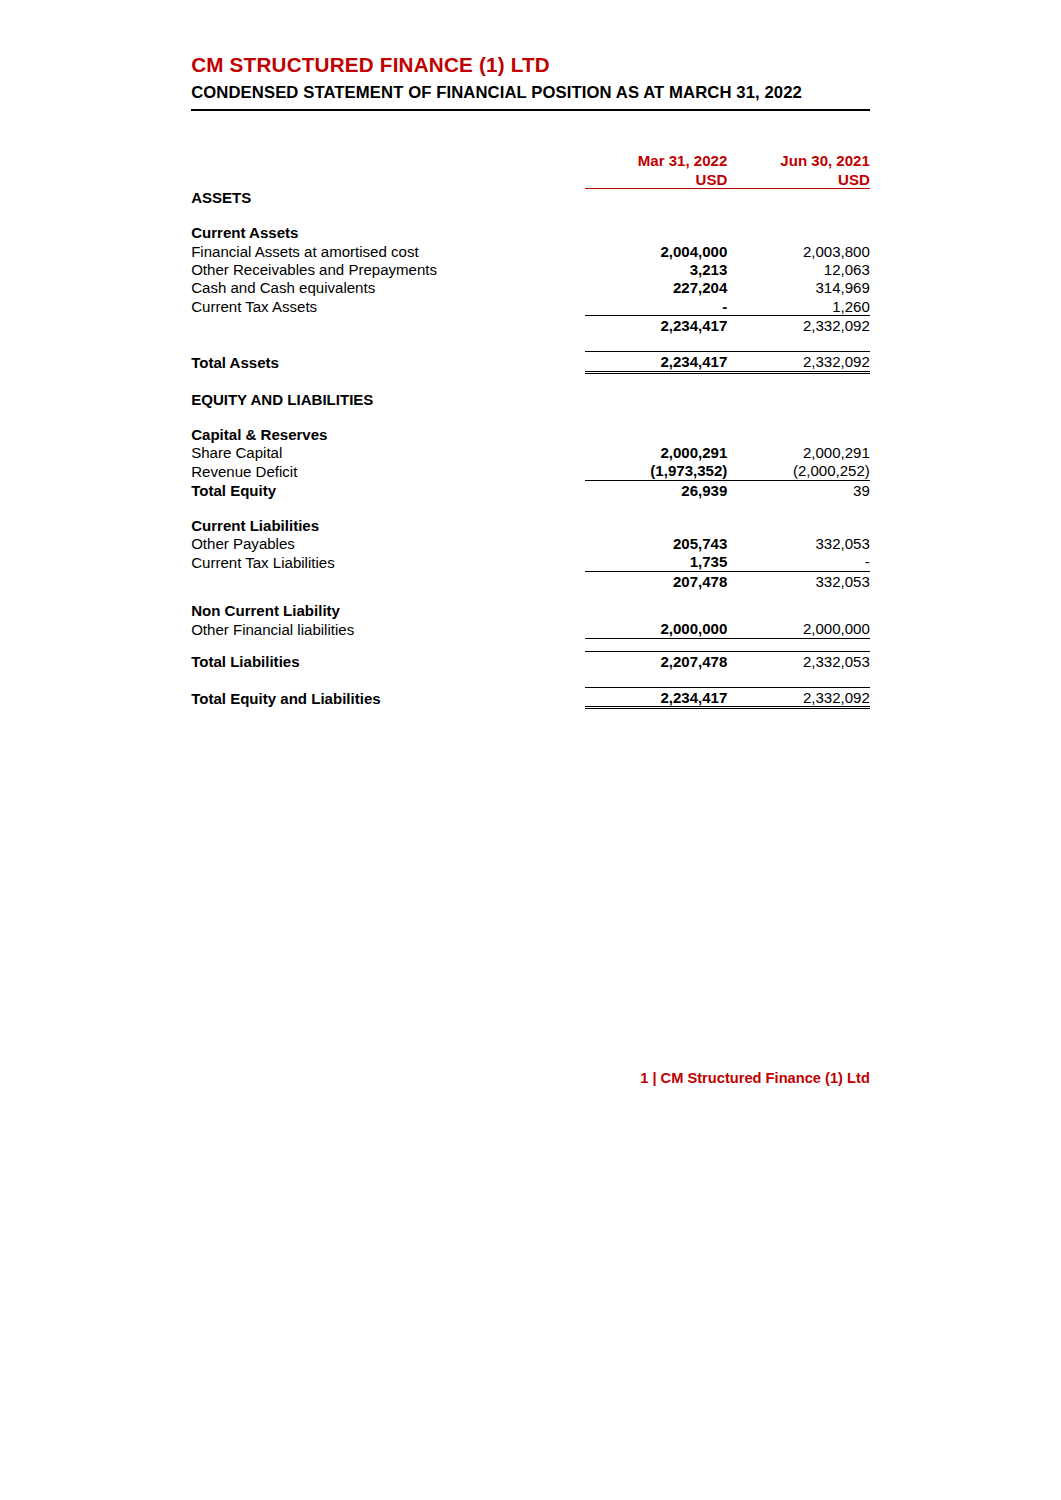CM STRUCTURED FINANCE (1) LTD
CONDENSED STATEMENT OF FINANCIAL POSITION AS AT MARCH 31, 2022
| | Mar 31, 2022 | Jun 30, 2021 |
| --- | --- | --- |
| | USD | USD |
| ASSETS | | |
| Current Assets | | |
| Financial Assets at amortised cost | 2,004,000 | 2,003,800 |
| Other Receivables and Prepayments | 3,213 | 12,063 |
| Cash and Cash equivalents | 227,204 | 314,969 |
| Current Tax Assets | - | 1,260 |
| | 2,234,417 | 2,332,092 |
| Total Assets | 2,234,417 | 2,332,092 |
| EQUITY AND LIABILITIES | | |
| Capital & Reserves | | |
| Share Capital | 2,000,291 | 2,000,291 |
| Revenue Deficit | (1,973,352) | (2,000,252) |
| Total Equity | 26,939 | 39 |
| Current Liabilities | | |
| Other Payables | 205,743 | 332,053 |
| Current Tax Liabilities | 1,735 | - |
| | 207,478 | 332,053 |
| Non Current Liability | | |
| Other Financial liabilities | 2,000,000 | 2,000,000 |
| Total Liabilities | 2,207,478 | 2,332,053 |
| Total Equity and Liabilities | 2,234,417 | 2,332,092 |
1 | CM Structured Finance (1) Ltd